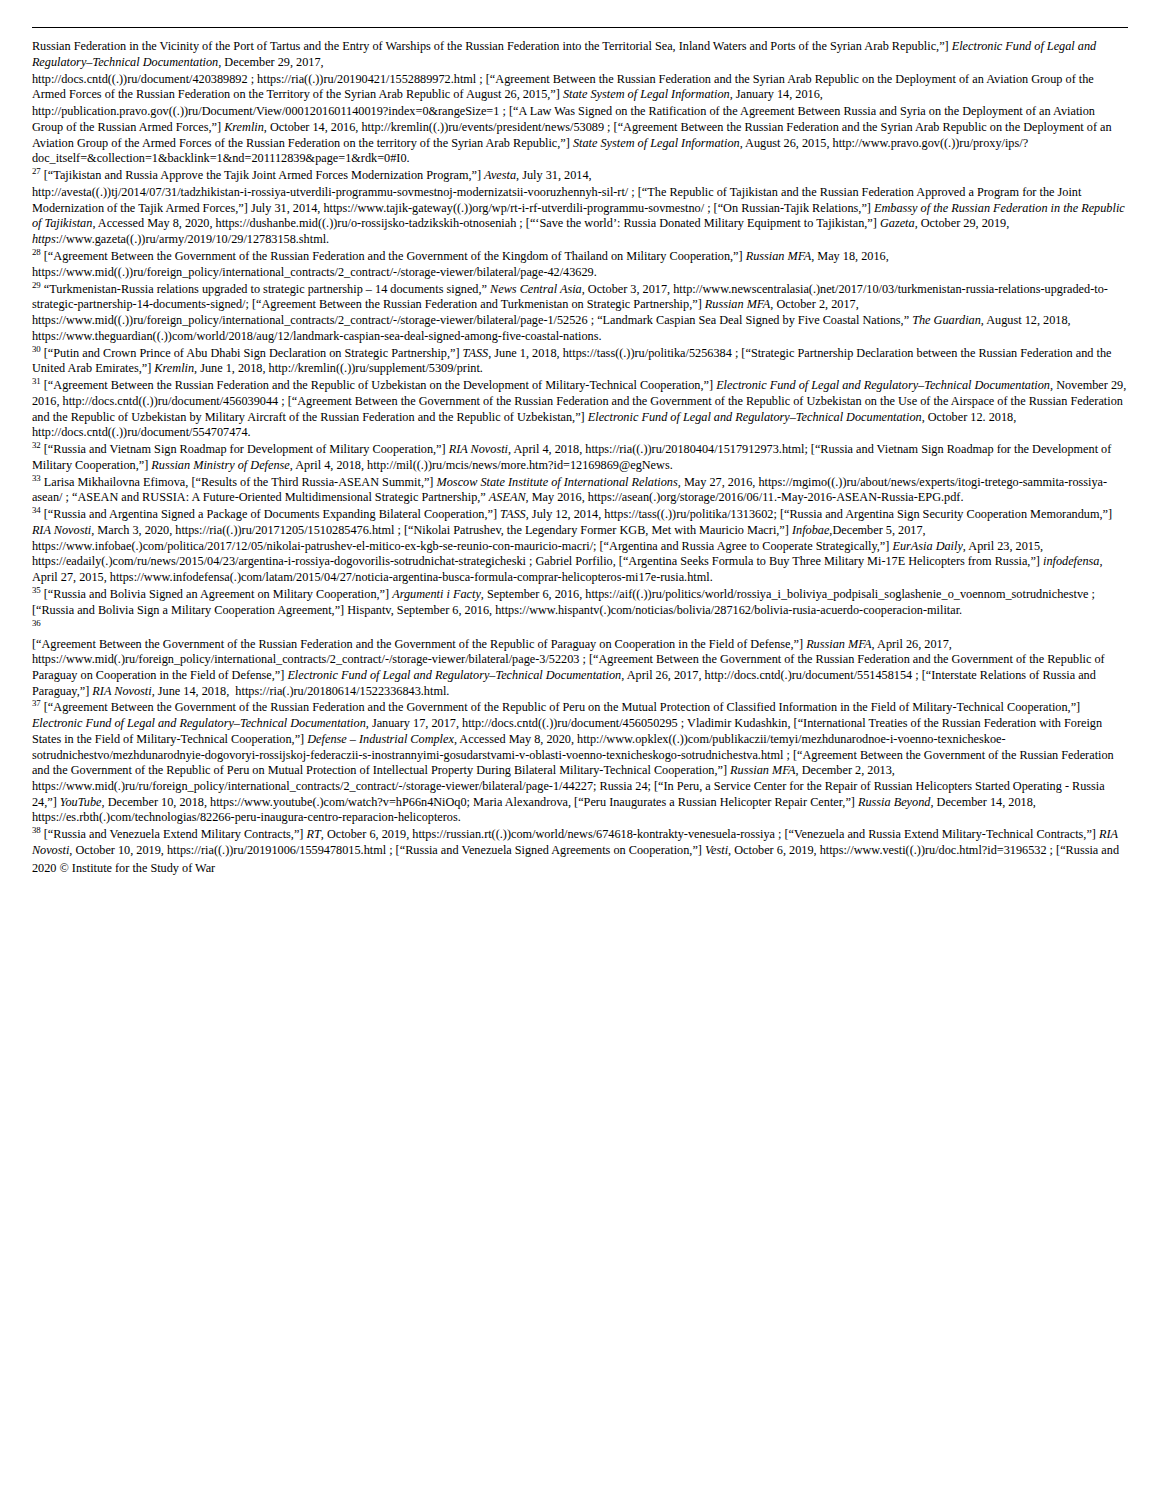Russian Federation in the Vicinity of the Port of Tartus and the Entry of Warships of the Russian Federation into the Territorial Sea, Inland Waters and Ports of the Syrian Arab Republic,”] Electronic Fund of Legal and Regulatory–Technical Documentation, December 29, 2017,
http://docs.cntd((.))ru/document/420389892 ; https://ria((.))ru/20190421/1552889972.html ; [“Agreement Between the Russian Federation and the Syrian Arab Republic on the Deployment of an Aviation Group of the Armed Forces of the Russian Federation on the Territory of the Syrian Arab Republic of August 26, 2015,”] State System of Legal Information, January 14, 2016,
http://publication.pravo.gov((.))ru/Document/View/0001201601140019?index=0&rangeSize=1 ; [“A Law Was Signed on the Ratification of the Agreement Between Russia and Syria on the Deployment of an Aviation Group of the Russian Armed Forces,”] Kremlin, October 14, 2016, http://kremlin((.))ru/events/president/news/53089 ; [“Agreement Between the Russian Federation and the Syrian Arab Republic on the Deployment of an Aviation Group of the Armed Forces of the Russian Federation on the territory of the Syrian Arab Republic,”] State System of Legal Information, August 26, 2015, http://www.pravo.gov((.))ru/proxy/ips/?doc_itself=&collection=1&backlink=1&nd=201112839&page=1&rdk=0#I0.
27 [“Tajikistan and Russia Approve the Tajik Joint Armed Forces Modernization Program,”] Avesta, July 31, 2014,
http://avesta((.))tj/2014/07/31/tadzhikistan-i-rossiya-utverdili-programmu-sovmestnoj-modernizatsii-vooruzhennyh-sil-rt/ ; [“The Republic of Tajikistan and the Russian Federation Approved a Program for the Joint Modernization of the Tajik Armed Forces,”] July 31, 2014, https://www.tajik-gateway((.))org/wp/rt-i-rf-utverdili-programmu-sovmestno/ ; [“On Russian-Tajik Relations,”] Embassy of the Russian Federation in the Republic of Tajikistan, Accessed May 8, 2020, https://dushanbe.mid((.))ru/o-rossijsko-tadzikskih-otnoseniah ; [“‘Save the world’: Russia Donated Military Equipment to Tajikistan,”] Gazeta, October 29, 2019, https://www.gazeta((.))ru/army/2019/10/29/12783158.shtml.
28 [“Agreement Between the Government of the Russian Federation and the Government of the Kingdom of Thailand on Military Cooperation,”] Russian MFA, May 18, 2016, https://www.mid((.))ru/foreign_policy/international_contracts/2_contract/-/storage-viewer/bilateral/page-42/43629.
29 “Turkmenistan-Russia relations upgraded to strategic partnership – 14 documents signed,” News Central Asia, October 3, 2017, http://www.newscentralasia(.)net/2017/10/03/turkmenistan-russia-relations-upgraded-to-strategic-partnership-14-documents-signed/; [“Agreement Between the Russian Federation and Turkmenistan on Strategic Partnership,”] Russian MFA, October 2, 2017, https://www.mid((.))ru/foreign_policy/international_contracts/2_contract/-/storage-viewer/bilateral/page-1/52526 ; “Landmark Caspian Sea Deal Signed by Five Coastal Nations,” The Guardian, August 12, 2018, https://www.theguardian((.))com/world/2018/aug/12/landmark-caspian-sea-deal-signed-among-five-coastal-nations.
30 [“Putin and Crown Prince of Abu Dhabi Sign Declaration on Strategic Partnership,”] TASS, June 1, 2018, https://tass((.))ru/politika/5256384 ; [“Strategic Partnership Declaration between the Russian Federation and the United Arab Emirates,”] Kremlin, June 1, 2018, http://kremlin((.))ru/supplement/5309/print.
31 [“Agreement Between the Russian Federation and the Republic of Uzbekistan on the Development of Military-Technical Cooperation,”] Electronic Fund of Legal and Regulatory–Technical Documentation, November 29, 2016, http://docs.cntd((.))ru/document/456039044 ; [“Agreement Between the Government of the Russian Federation and the Government of the Republic of Uzbekistan on the Use of the Airspace of the Russian Federation and the Republic of Uzbekistan by Military Aircraft of the Russian Federation and the Republic of Uzbekistan,”] Electronic Fund of Legal and Regulatory–Technical Documentation, October 12. 2018, http://docs.cntd((.))ru/document/554707474.
32 [“Russia and Vietnam Sign Roadmap for Development of Military Cooperation,”] RIA Novosti, April 4, 2018, https://ria((.))ru/20180404/1517912973.html; [“Russia and Vietnam Sign Roadmap for the Development of Military Cooperation,”] Russian Ministry of Defense, April 4, 2018, http://mil((.))ru/mcis/news/more.htm?id=12169869@egNews.
33 Larisa Mikhailovna Efimova, [“Results of the Third Russia-ASEAN Summit,”] Moscow State Institute of International Relations, May 27, 2016, https://mgimo((.))ru/about/news/experts/itogi-tretego-sammita-rossiya-asean/ ; “ASEAN and RUSSIA: A Future-Oriented Multidimensional Strategic Partnership,” ASEAN, May 2016, https://asean(.)org/storage/2016/06/11.-May-2016-ASEAN-Russia-EPG.pdf.
34 [“Russia and Argentina Signed a Package of Documents Expanding Bilateral Cooperation,”] TASS, July 12, 2014, https://tass((.))ru/politika/1313602; [“Russia and Argentina Sign Security Cooperation Memorandum,”] RIA Novosti, March 3, 2020, https://ria((.))ru/20171205/1510285476.html ; [“Nikolai Patrushev, the Legendary Former KGB, Met with Mauricio Macri,”] Infobae,December 5, 2017, https://www.infobae(.)com/politica/2017/12/05/nikolai-patrushev-el-mitico-ex-kgb-se-reunio-con-mauricio-macri/; [“Argentina and Russia Agree to Cooperate Strategically,”] EurAsia Daily, April 23, 2015, https://eadaily(.)com/ru/news/2015/04/23/argentina-i-rossiya-dogovorilis-sotrudnichat-strategicheski ; Gabriel Porfilio, [“Argentina Seeks Formula to Buy Three Military Mi-17E Helicopters from Russia,”] infodefensa, April 27, 2015, https://www.infodefensa(.)com/latam/2015/04/27/noticia-argentina-busca-formula-comprar-helicopteros-mi17e-rusia.html.
35 [“Russia and Bolivia Signed an Agreement on Military Cooperation,”] Argumenti i Facty, September 6, 2016, https://aif((.))ru/politics/world/rossiya_i_boliviya_podpisali_soglashenie_o_voennom_sotrudnichestve ; [“Russia and Bolivia Sign a Military Cooperation Agreement,”] Hispantv, September 6, 2016, https://www.hispantv(.)com/noticias/bolivia/287162/bolivia-rusia-acuerdo-cooperacion-militar.
36
[“Agreement Between the Government of the Russian Federation and the Government of the Republic of Paraguay on Cooperation in the Field of Defense,”] Russian MFA, April 26, 2017, https://www.mid(.)ru/foreign_policy/international_contracts/2_contract/-/storage-viewer/bilateral/page-3/52203 ; [“Agreement Between the Government of the Russian Federation and the Government of the Republic of Paraguay on Cooperation in the Field of Defense,”] Electronic Fund of Legal and Regulatory–Technical Documentation, April 26, 2017, http://docs.cntd(.)ru/document/551458154 ; [“Interstate Relations of Russia and Paraguay,”] RIA Novosti, June 14, 2018, https://ria(.)ru/20180614/1522336843.html.
37 [“Agreement Between the Government of the Russian Federation and the Government of the Republic of Peru on the Mutual Protection of Classified Information in the Field of Military-Technical Cooperation,”] Electronic Fund of Legal and Regulatory–Technical Documentation, January 17, 2017, http://docs.cntd((.))ru/document/456050295 ; Vladimir Kudashkin, [“International Treaties of the Russian Federation with Foreign States in the Field of Military-Technical Cooperation,”] Defense – Industrial Complex, Accessed May 8, 2020, http://www.opklex((.))com/publikaczii/temyi/mezhdunarodnoe-i-voenno-texnicheskoe-sotrudnichestvo/mezhdunarodnyie-dogovoryi-rossijskoj-federaczii-s-inostrannyimi-gosudarstvami-v-oblasti-voenno-texnicheskogo-sotrudnichestva.html ; [“Agreement Between the Government of the Russian Federation and the Government of the Republic of Peru on Mutual Protection of Intellectual Property During Bilateral Military-Technical Cooperation,”] Russian MFA, December 2, 2013, https://www.mid(.)ru/ru/foreign_policy/international_contracts/2_contract/-/storage-viewer/bilateral/page-1/44227; Russia 24; [“In Peru, a Service Center for the Repair of Russian Helicopters Started Operating - Russia 24,”] YouTube, December 10, 2018, https://www.youtube(.)com/watch?v=hP66n4NiOq0; Maria Alexandrova, [“Peru Inaugurates a Russian Helicopter Repair Center,”] Russia Beyond, December 14, 2018, https://es.rbth(.)com/technologias/82266-peru-inaugura-centro-reparacion-helicopteros.
38 [“Russia and Venezuela Extend Military Contracts,”] RT, October 6, 2019, https://russian.rt((.))com/world/news/674618-kontrakty-venesuela-rossiya ; [“Venezuela and Russia Extend Military-Technical Contracts,”] RIA Novosti, October 10, 2019, https://ria((.))ru/20191006/1559478015.html ; [“Russia and Venezuela Signed Agreements on Cooperation,”] Vesti, October 6, 2019, https://www.vesti((.))ru/doc.html?id=3196532 ; [“Russia and
2020 © Institute for the Study of War